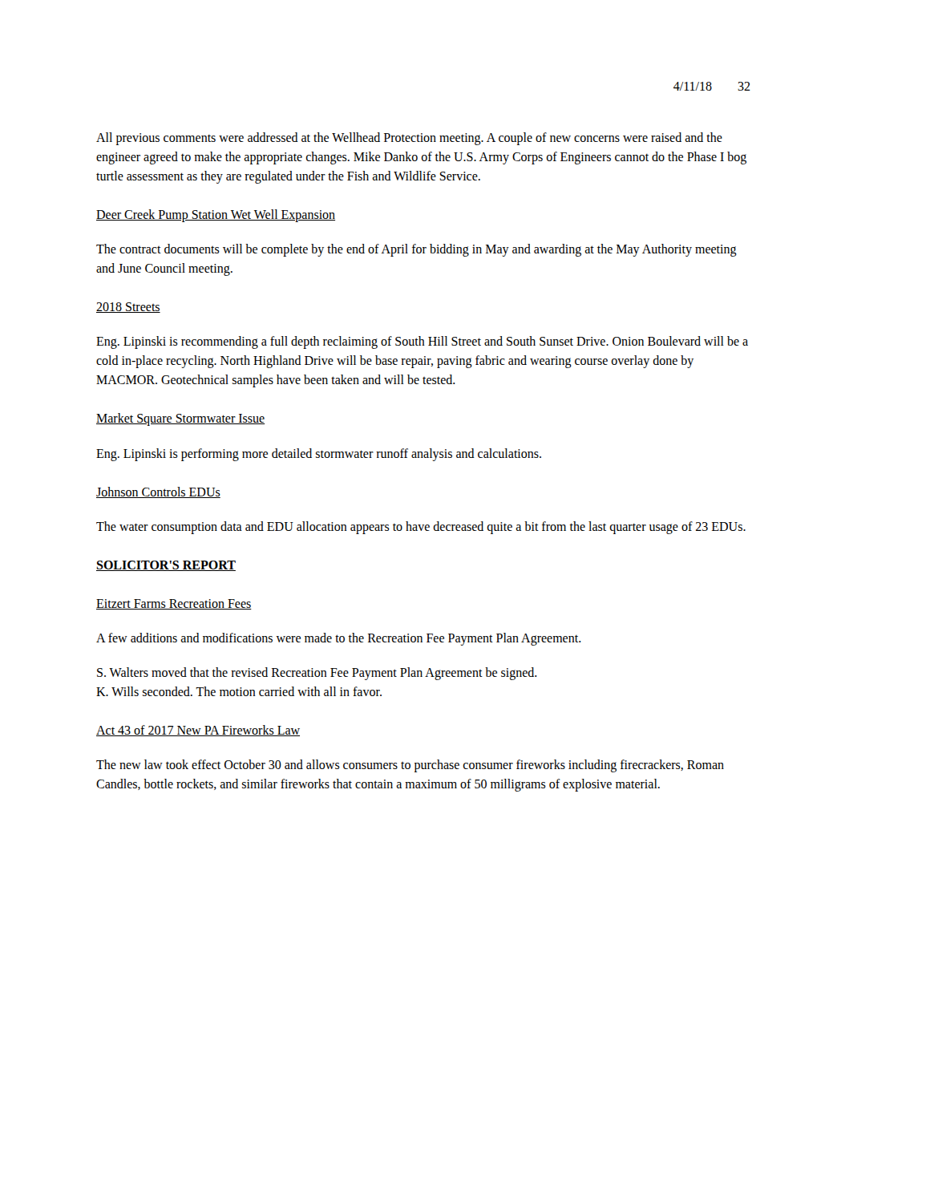4/11/1832
All previous comments were addressed at the Wellhead Protection meeting. A couple of new concerns were raised and the engineer agreed to make the appropriate changes. Mike Danko of the U.S. Army Corps of Engineers cannot do the Phase I bog turtle assessment as they are regulated under the Fish and Wildlife Service.
Deer Creek Pump Station Wet Well Expansion
The contract documents will be complete by the end of April for bidding in May and awarding at the May Authority meeting and June Council meeting.
2018 Streets
Eng. Lipinski is recommending a full depth reclaiming of South Hill Street and South Sunset Drive. Onion Boulevard will be a cold in-place recycling. North Highland Drive will be base repair, paving fabric and wearing course overlay done by MACMOR. Geotechnical samples have been taken and will be tested.
Market Square Stormwater Issue
Eng. Lipinski is performing more detailed stormwater runoff analysis and calculations.
Johnson Controls EDUs
The water consumption data and EDU allocation appears to have decreased quite a bit from the last quarter usage of 23 EDUs.
SOLICITOR'S REPORT
Eitzert Farms Recreation Fees
A few additions and modifications were made to the Recreation Fee Payment Plan Agreement.
S. Walters moved that the revised Recreation Fee Payment Plan Agreement be signed.
K. Wills seconded. The motion carried with all in favor.
Act 43 of 2017 New PA Fireworks Law
The new law took effect October 30 and allows consumers to purchase consumer fireworks including firecrackers, Roman Candles, bottle rockets, and similar fireworks that contain a maximum of 50 milligrams of explosive material.